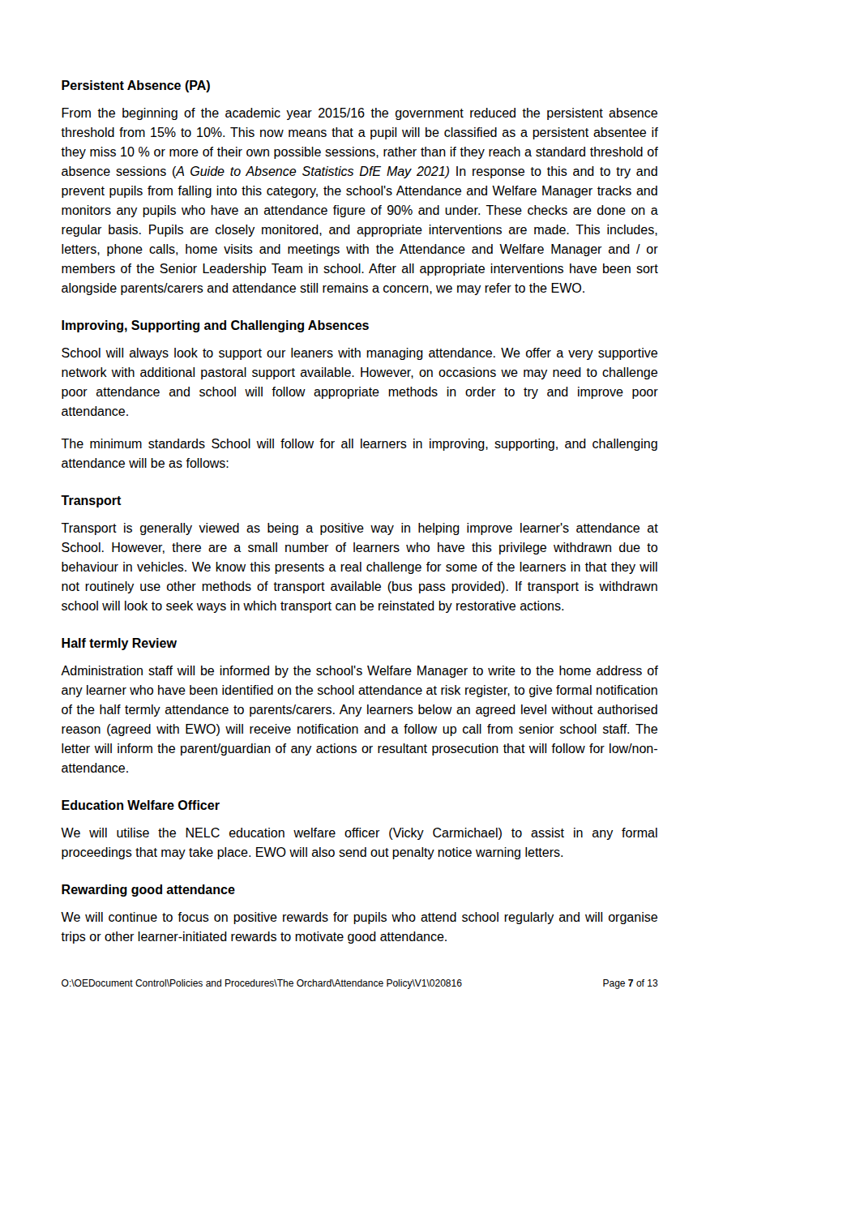Persistent Absence (PA)
From the beginning of the academic year 2015/16 the government reduced the persistent absence threshold from 15% to 10%. This now means that a pupil will be classified as a persistent absentee if they miss 10 % or more of their own possible sessions, rather than if they reach a standard threshold of absence sessions (A Guide to Absence Statistics DfE May 2021) In response to this and to try and prevent pupils from falling into this category, the school's Attendance and Welfare Manager tracks and monitors any pupils who have an attendance figure of 90% and under. These checks are done on a regular basis. Pupils are closely monitored, and appropriate interventions are made. This includes, letters, phone calls, home visits and meetings with the Attendance and Welfare Manager and / or members of the Senior Leadership Team in school. After all appropriate interventions have been sort alongside parents/carers and attendance still remains a concern, we may refer to the EWO.
Improving, Supporting and Challenging Absences
School will always look to support our leaners with managing attendance. We offer a very supportive network with additional pastoral support available. However, on occasions we may need to challenge poor attendance and school will follow appropriate methods in order to try and improve poor attendance.
The minimum standards School will follow for all learners in improving, supporting, and challenging attendance will be as follows:
Transport
Transport is generally viewed as being a positive way in helping improve learner's attendance at School. However, there are a small number of learners who have this privilege withdrawn due to behaviour in vehicles. We know this presents a real challenge for some of the learners in that they will not routinely use other methods of transport available (bus pass provided). If transport is withdrawn school will look to seek ways in which transport can be reinstated by restorative actions.
Half termly Review
Administration staff will be informed by the school's Welfare Manager to write to the home address of any learner who have been identified on the school attendance at risk register, to give formal notification of the half termly attendance to parents/carers. Any learners below an agreed level without authorised reason (agreed with EWO) will receive notification and a follow up call from senior school staff. The letter will inform the parent/guardian of any actions or resultant prosecution that will follow for low/non-attendance.
Education Welfare Officer
We will utilise the NELC education welfare officer (Vicky Carmichael) to assist in any formal proceedings that may take place. EWO will also send out penalty notice warning letters.
Rewarding good attendance
We will continue to focus on positive rewards for pupils who attend school regularly and will organise trips or other learner-initiated rewards to motivate good attendance.
O:\OEDocument Control\Policies and Procedures\The Orchard\Attendance Policy\V1\020816 Page 7 of 13